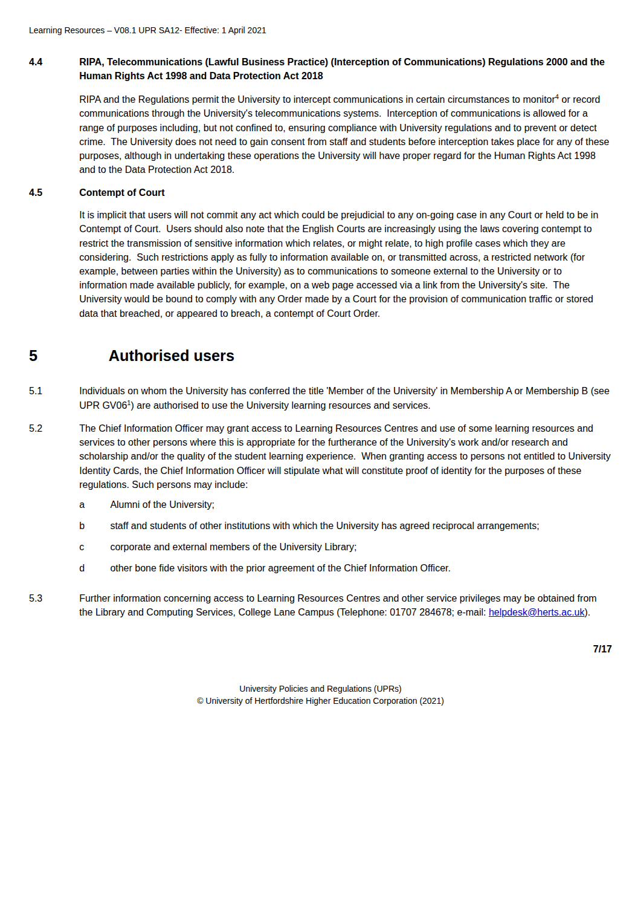Learning Resources – V08.1 UPR SA12- Effective: 1 April 2021
4.4
RIPA, Telecommunications (Lawful Business Practice) (Interception of Communications) Regulations 2000 and the Human Rights Act 1998 and Data Protection Act 2018
RIPA and the Regulations permit the University to intercept communications in certain circumstances to monitor4 or record communications through the University's telecommunications systems. Interception of communications is allowed for a range of purposes including, but not confined to, ensuring compliance with University regulations and to prevent or detect crime. The University does not need to gain consent from staff and students before interception takes place for any of these purposes, although in undertaking these operations the University will have proper regard for the Human Rights Act 1998 and to the Data Protection Act 2018.
4.5
Contempt of Court
It is implicit that users will not commit any act which could be prejudicial to any on-going case in any Court or held to be in Contempt of Court. Users should also note that the English Courts are increasingly using the laws covering contempt to restrict the transmission of sensitive information which relates, or might relate, to high profile cases which they are considering. Such restrictions apply as fully to information available on, or transmitted across, a restricted network (for example, between parties within the University) as to communications to someone external to the University or to information made available publicly, for example, on a web page accessed via a link from the University's site. The University would be bound to comply with any Order made by a Court for the provision of communication traffic or stored data that breached, or appeared to breach, a contempt of Court Order.
5 Authorised users
5.1
Individuals on whom the University has conferred the title 'Member of the University' in Membership A or Membership B (see UPR GV061) are authorised to use the University learning resources and services.
5.2
The Chief Information Officer may grant access to Learning Resources Centres and use of some learning resources and services to other persons where this is appropriate for the furtherance of the University's work and/or research and scholarship and/or the quality of the student learning experience. When granting access to persons not entitled to University Identity Cards, the Chief Information Officer will stipulate what will constitute proof of identity for the purposes of these regulations. Such persons may include:
aAlumni of the University;
bstaff and students of other institutions with which the University has agreed reciprocal arrangements;
ccorporate and external members of the University Library;
dother bone fide visitors with the prior agreement of the Chief Information Officer.
5.3
Further information concerning access to Learning Resources Centres and other service privileges may be obtained from the Library and Computing Services, College Lane Campus (Telephone: 01707 284678; e-mail: helpdesk@herts.ac.uk).
7/17
University Policies and Regulations (UPRs)
© University of Hertfordshire Higher Education Corporation (2021)